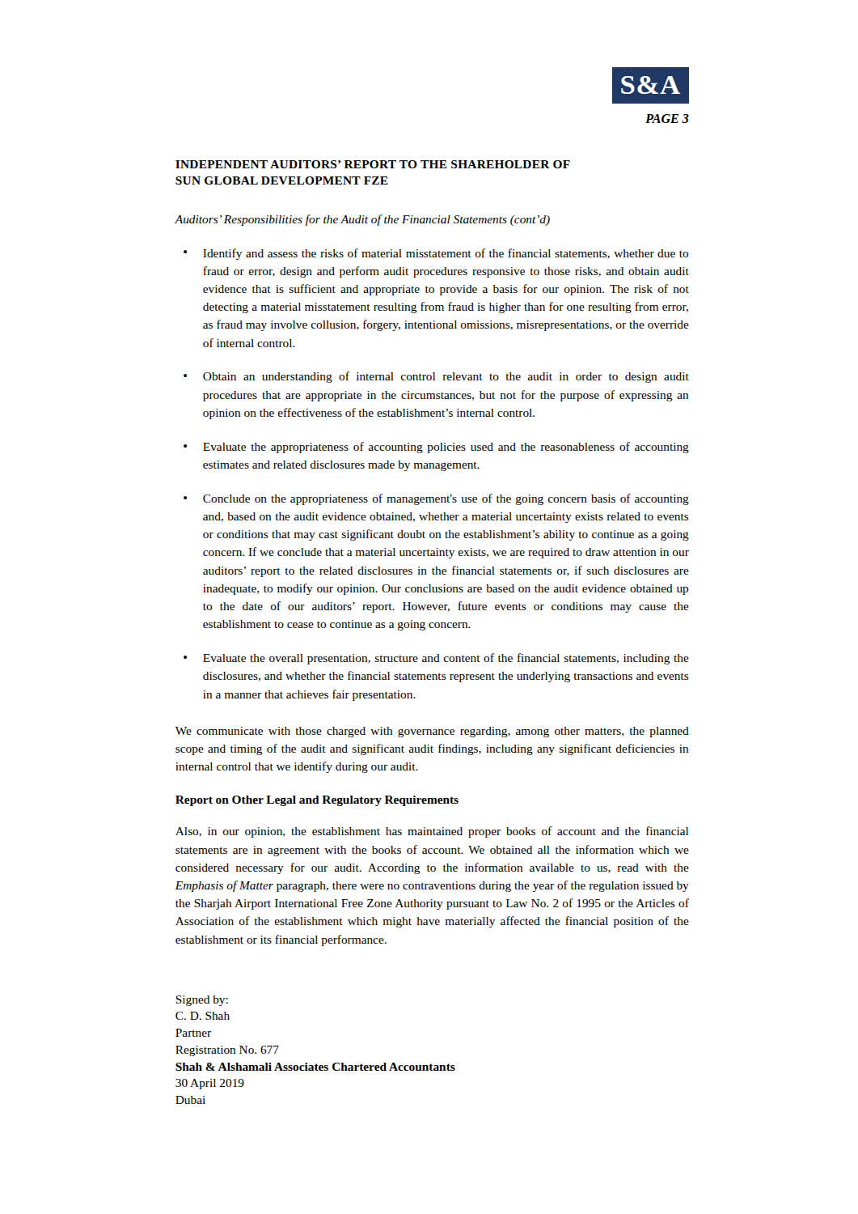S&A
PAGE 3
Independent Auditors’ Report to the Shareholder of
Sun Global Development FZE
Auditors’ Responsibilities for the Audit of the Financial Statements (cont’d)
Identify and assess the risks of material misstatement of the financial statements, whether due to fraud or error, design and perform audit procedures responsive to those risks, and obtain audit evidence that is sufficient and appropriate to provide a basis for our opinion. The risk of not detecting a material misstatement resulting from fraud is higher than for one resulting from error, as fraud may involve collusion, forgery, intentional omissions, misrepresentations, or the override of internal control.
Obtain an understanding of internal control relevant to the audit in order to design audit procedures that are appropriate in the circumstances, but not for the purpose of expressing an opinion on the effectiveness of the establishment’s internal control.
Evaluate the appropriateness of accounting policies used and the reasonableness of accounting estimates and related disclosures made by management.
Conclude on the appropriateness of management's use of the going concern basis of accounting and, based on the audit evidence obtained, whether a material uncertainty exists related to events or conditions that may cast significant doubt on the establishment’s ability to continue as a going concern. If we conclude that a material uncertainty exists, we are required to draw attention in our auditors’ report to the related disclosures in the financial statements or, if such disclosures are inadequate, to modify our opinion. Our conclusions are based on the audit evidence obtained up to the date of our auditors’ report. However, future events or conditions may cause the establishment to cease to continue as a going concern.
Evaluate the overall presentation, structure and content of the financial statements, including the disclosures, and whether the financial statements represent the underlying transactions and events in a manner that achieves fair presentation.
We communicate with those charged with governance regarding, among other matters, the planned scope and timing of the audit and significant audit findings, including any significant deficiencies in internal control that we identify during our audit.
Report on Other Legal and Regulatory Requirements
Also, in our opinion, the establishment has maintained proper books of account and the financial statements are in agreement with the books of account. We obtained all the information which we considered necessary for our audit. According to the information available to us, read with the Emphasis of Matter paragraph, there were no contraventions during the year of the regulation issued by the Sharjah Airport International Free Zone Authority pursuant to Law No. 2 of 1995 or the Articles of Association of the establishment which might have materially affected the financial position of the establishment or its financial performance.
Signed by:
C. D. Shah
Partner
Registration No. 677
Shah & Alshamali Associates Chartered Accountants
30 April 2019
Dubai